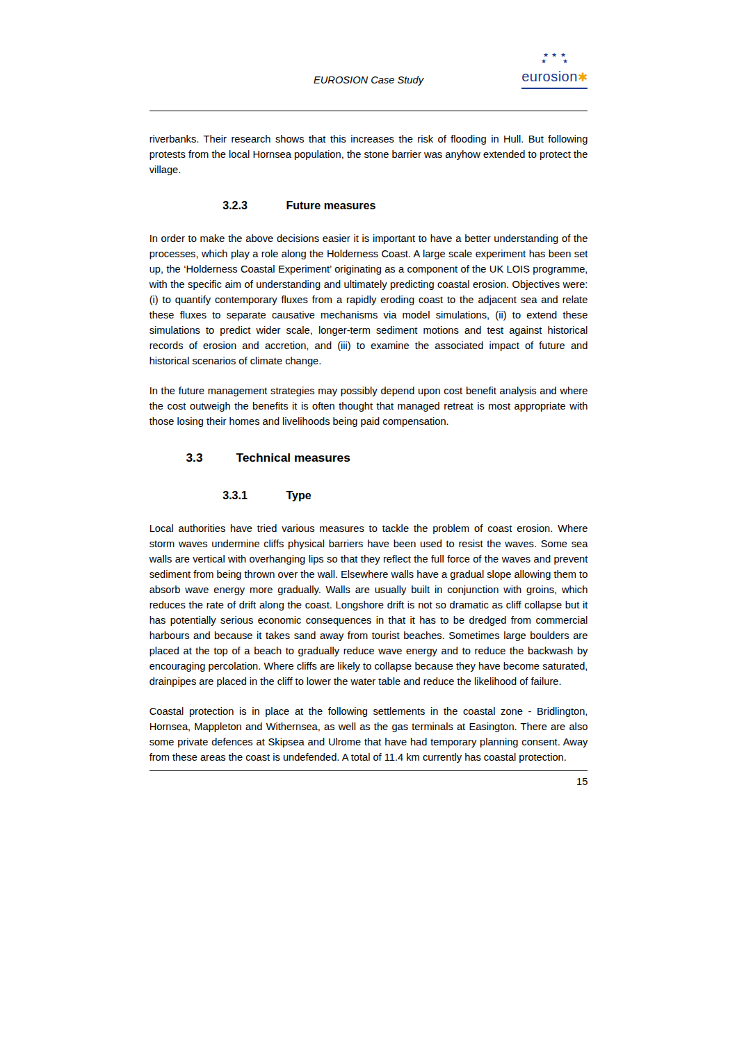EUROSION Case Study
★ ★ ★
★ ★
eurosion✱
riverbanks. Their research shows that this increases the risk of flooding in Hull. But following protests from the local Hornsea population, the stone barrier was anyhow extended to protect the village.
3.2.3 Future measures
In order to make the above decisions easier it is important to have a better understanding of the processes, which play a role along the Holderness Coast. A large scale experiment has been set up, the ‘Holderness Coastal Experiment’ originating as a component of the UK LOIS programme, with the specific aim of understanding and ultimately predicting coastal erosion. Objectives were: (i) to quantify contemporary fluxes from a rapidly eroding coast to the adjacent sea and relate these fluxes to separate causative mechanisms via model simulations, (ii) to extend these simulations to predict wider scale, longer-term sediment motions and test against historical records of erosion and accretion, and (iii) to examine the associated impact of future and historical scenarios of climate change.
In the future management strategies may possibly depend upon cost benefit analysis and where the cost outweigh the benefits it is often thought that managed retreat is most appropriate with those losing their homes and livelihoods being paid compensation.
3.3 Technical measures
3.3.1 Type
Local authorities have tried various measures to tackle the problem of coast erosion. Where storm waves undermine cliffs physical barriers have been used to resist the waves. Some sea walls are vertical with overhanging lips so that they reflect the full force of the waves and prevent sediment from being thrown over the wall. Elsewhere walls have a gradual slope allowing them to absorb wave energy more gradually. Walls are usually built in conjunction with groins, which reduces the rate of drift along the coast. Longshore drift is not so dramatic as cliff collapse but it has potentially serious economic consequences in that it has to be dredged from commercial harbours and because it takes sand away from tourist beaches. Sometimes large boulders are placed at the top of a beach to gradually reduce wave energy and to reduce the backwash by encouraging percolation. Where cliffs are likely to collapse because they have become saturated, drainpipes are placed in the cliff to lower the water table and reduce the likelihood of failure.
Coastal protection is in place at the following settlements in the coastal zone - Bridlington, Hornsea, Mappleton and Withernsea, as well as the gas terminals at Easington. There are also some private defences at Skipsea and Ulrome that have had temporary planning consent. Away from these areas the coast is undefended. A total of 11.4 km currently has coastal protection.
15